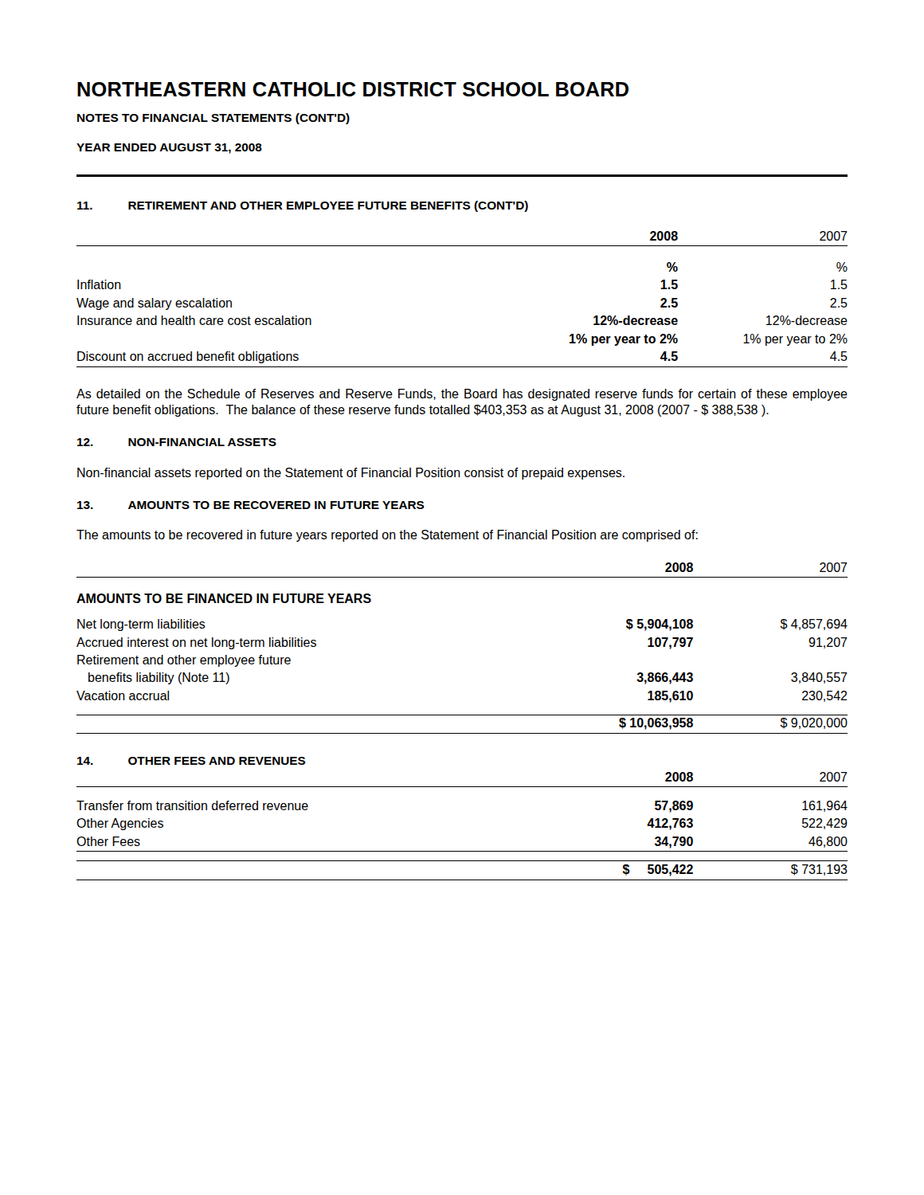NORTHEASTERN CATHOLIC DISTRICT SCHOOL BOARD
NOTES TO FINANCIAL STATEMENTS (CONT'D)
YEAR ENDED AUGUST 31, 2008
11. RETIREMENT AND OTHER EMPLOYEE FUTURE BENEFITS (CONT'D)
| | 2008 | 2007 |
| | % | % |
| Inflation | 1.5 | 1.5 |
| Wage and salary escalation | 2.5 | 2.5 |
| Insurance and health care cost escalation | 12%-decrease | 12%-decrease |
| | 1% per year to 2% | 1% per year to 2% |
| Discount on accrued benefit obligations | 4.5 | 4.5 |
As detailed on the Schedule of Reserves and Reserve Funds, the Board has designated reserve funds for certain of these employee future benefit obligations. The balance of these reserve funds totalled $403,353 as at August 31, 2008 (2007 - $ 388,538 ).
12. NON-FINANCIAL ASSETS
Non-financial assets reported on the Statement of Financial Position consist of prepaid expenses.
13. AMOUNTS TO BE RECOVERED IN FUTURE YEARS
The amounts to be recovered in future years reported on the Statement of Financial Position are comprised of:
| | 2008 | 2007 |
| AMOUNTS TO BE FINANCED IN FUTURE YEARS | | |
| Net long-term liabilities | $ 5,904,108 | $ 4,857,694 |
| Accrued interest on net long-term liabilities | 107,797 | 91,207 |
| Retirement and other employee future | | |
| benefits liability (Note 11) | 3,866,443 | 3,840,557 |
| Vacation accrual | 185,610 | 230,542 |
| | $ 10,063,958 | $ 9,020,000 |
14. OTHER FEES AND REVENUES
| | 2008 | 2007 |
| Transfer from transition deferred revenue | 57,869 | 161,964 |
| Other Agencies | 412,763 | 522,429 |
| Other Fees | 34,790 | 46,800 |
| | $ 505,422 | $ 731,193 |